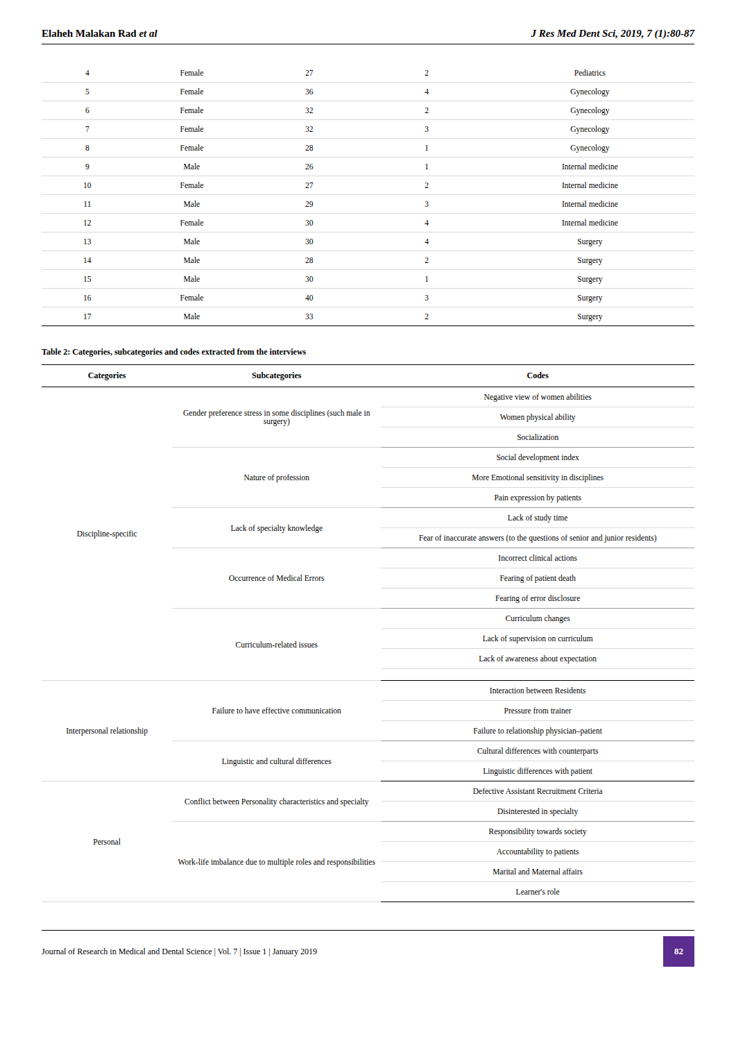Elaheh Malakan Rad et al
J Res Med Dent Sci, 2019, 7 (1):80-87
| 4 | Female | 27 | 2 | Pediatrics |
| 5 | Female | 36 | 4 | Gynecology |
| 6 | Female | 32 | 2 | Gynecology |
| 7 | Female | 32 | 3 | Gynecology |
| 8 | Female | 28 | 1 | Gynecology |
| 9 | Male | 26 | 1 | Internal medicine |
| 10 | Female | 27 | 2 | Internal medicine |
| 11 | Male | 29 | 3 | Internal medicine |
| 12 | Female | 30 | 4 | Internal medicine |
| 13 | Male | 30 | 4 | Surgery |
| 14 | Male | 28 | 2 | Surgery |
| 15 | Male | 30 | 1 | Surgery |
| 16 | Female | 40 | 3 | Surgery |
| 17 | Male | 33 | 2 | Surgery |
Table 2: Categories, subcategories and codes extracted from the interviews
| Categories | Subcategories | Codes |
| --- | --- | --- |
| Discipline-specific | Gender preference stress in some disciplines (such male in surgery) | Negative view of women abilities |
| Women physical ability |
| Socialization |
| Nature of profession | Social development index |
| More Emotional sensitivity in disciplines |
| Pain expression by patients |
| Lack of specialty knowledge | Lack of study time |
| Fear of inaccurate answers (to the questions of senior and junior residents) |
| Occurrence of Medical Errors | Incorrect clinical actions |
| Fearing of patient death |
| Fearing of error disclosure |
| Curriculum-related issues | Curriculum changes |
| Lack of supervision on curriculum |
| Lack of awareness about expectation |
| Interpersonal relationship | Failure to have effective communication | Interaction between Residents |
| Pressure from trainer |
| Failure to relationship physician–patient |
| Linguistic and cultural differences | Cultural differences with counterparts |
| Linguistic differences with patient |
| Personal | Conflict between Personality characteristics and specialty | Defective Assistant Recruitment Criteria |
| Disinterested in specialty |
| Work-life imbalance due to multiple roles and responsibilities | Responsibility towards society |
| Accountability to patients |
| Marital and Maternal affairs |
| Learner's role |
Journal of Research in Medical and Dental Science | Vol. 7 | Issue 1 | January 2019
82